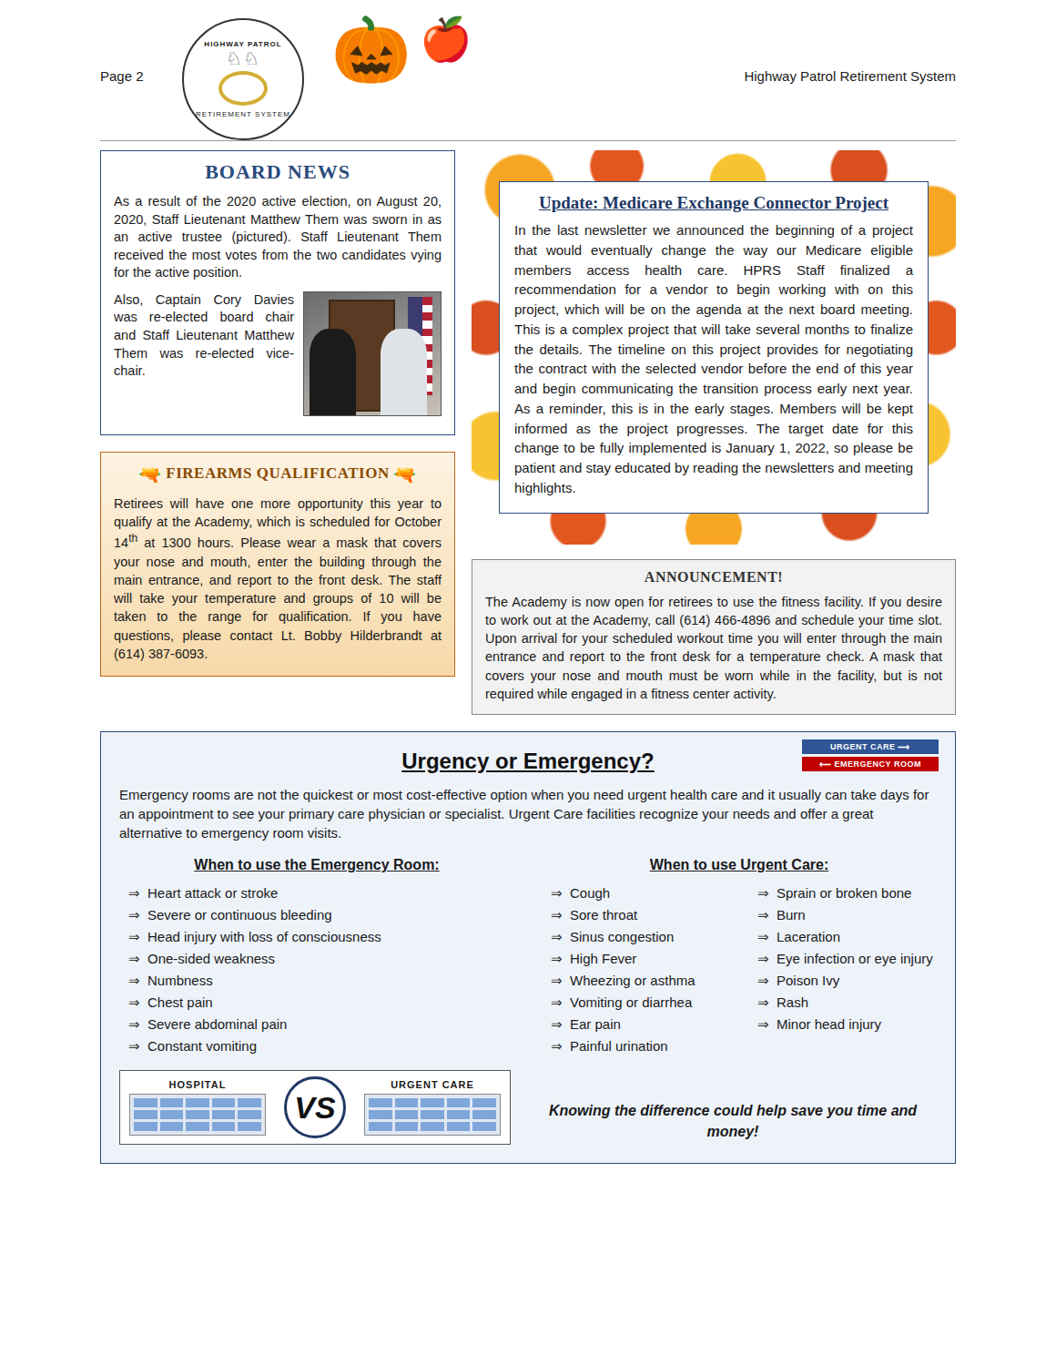Page 2
HIGHWAY PATROL
♘♘
RETIREMENT SYSTEM
🎃
🍎
Highway Patrol Retirement System
BOARD NEWS
As a result of the 2020 active election, on August 20, 2020, Staff Lieutenant Matthew Them was sworn in as an active trustee (pictured). Staff Lieutenant Them received the most votes from the two candidates vying for the active position.
Also, Captain Cory Davies was re-elected board chair and Staff Lieutenant Matthew Them was re-elected vice-chair.
🔫 FIREARMS QUALIFICATION 🔫
Retirees will have one more opportunity this year to qualify at the Academy, which is scheduled for October 14th at 1300 hours. Please wear a mask that covers your nose and mouth, enter the building through the main entrance, and report to the front desk. The staff will take your temperature and groups of 10 will be taken to the range for qualification. If you have questions, please contact Lt. Bobby Hilderbrandt at (614) 387-6093.
Update: Medicare Exchange Connector Project
In the last newsletter we announced the beginning of a project that would eventually change the way our Medicare eligible members access health care. HPRS Staff finalized a recommendation for a vendor to begin working with on this project, which will be on the agenda at the next board meeting. This is a complex project that will take several months to finalize the details. The timeline on this project provides for negotiating the contract with the selected vendor before the end of this year and begin communicating the transition process early next year. As a reminder, this is in the early stages. Members will be kept informed as the project progresses. The target date for this change to be fully implemented is January 1, 2022, so please be patient and stay educated by reading the newsletters and meeting highlights.
ANNOUNCEMENT!
The Academy is now open for retirees to use the fitness facility. If you desire to work out at the Academy, call (614) 466-4896 and schedule your time slot. Upon arrival for your scheduled workout time you will enter through the main entrance and report to the front desk for a temperature check. A mask that covers your nose and mouth must be worn while in the facility, but is not required while engaged in a fitness center activity.
URGENT CARE ⟶
⟵ EMERGENCY ROOM
Urgency or Emergency?
Emergency rooms are not the quickest or most cost-effective option when you need urgent health care and it usually can take days for an appointment to see your primary care physician or specialist. Urgent Care facilities recognize your needs and offer a great alternative to emergency room visits.
When to use the Emergency Room:
Heart attack or stroke
Severe or continuous bleeding
Head injury with loss of consciousness
One-sided weakness
Numbness
Chest pain
Severe abdominal pain
Constant vomiting
When to use Urgent Care:
Cough
Sore throat
Sinus congestion
High Fever
Wheezing or asthma
Vomiting or diarrhea
Ear pain
Painful urination
Sprain or broken bone
Burn
Laceration
Eye infection or eye injury
Poison Ivy
Rash
Minor head injury
HOSPITAL
VS
URGENT CARE
Knowing the difference could help save you time and money!